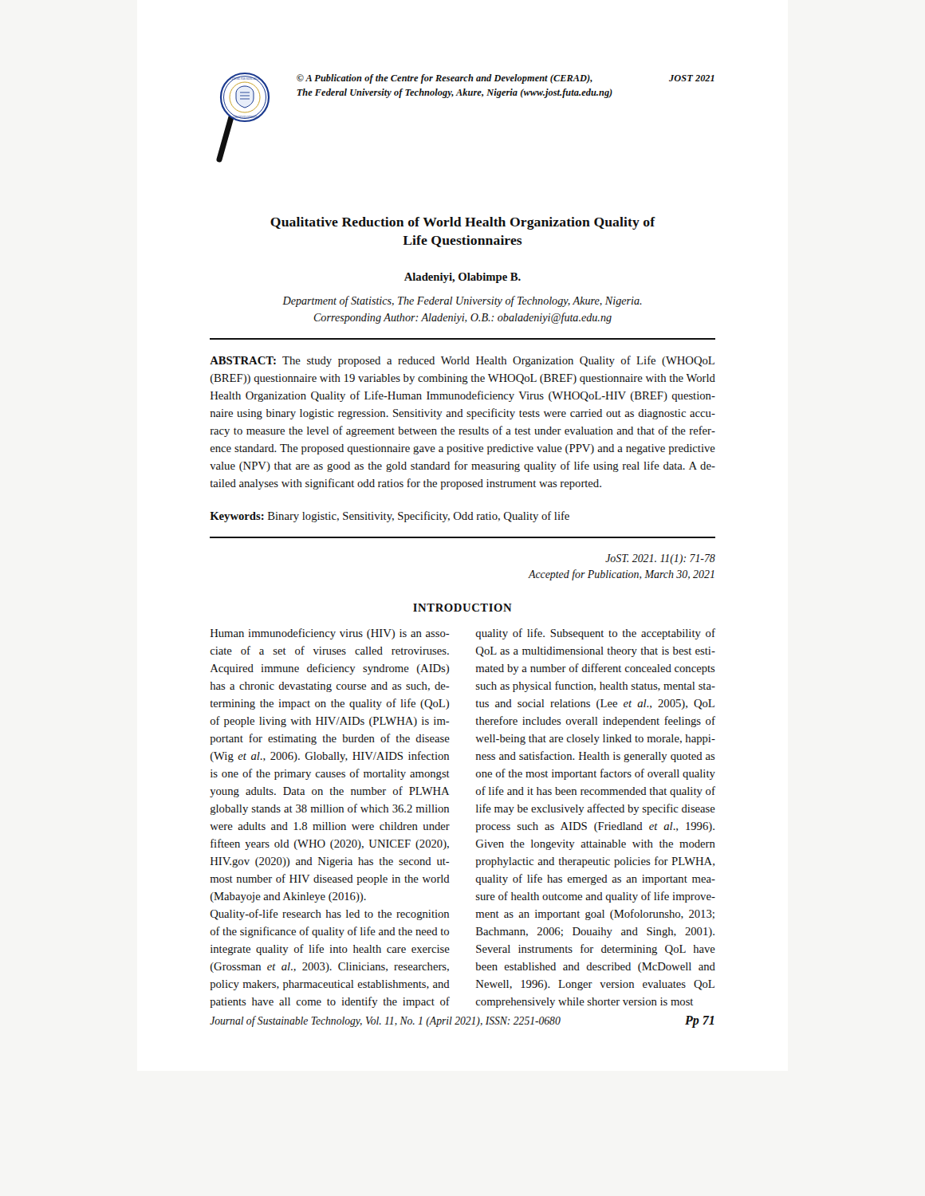CENTRE FOR RESEARCH AND DEVELOPMENT
© A Publication of the Centre for Research and Development (CERAD), JOST 2021
The Federal University of Technology, Akure, Nigeria (www.jost.futa.edu.ng)
Qualitative Reduction of World Health Organization Quality of
Life Questionnaires
Aladeniyi, Olabimpe B.
Department of Statistics, The Federal University of Technology, Akure, Nigeria. Corresponding Author: Aladeniyi, O.B.: obaladeniyi@futa.edu.ng
ABSTRACT: The study proposed a reduced World Health Organization Quality of Life (WHOQoL (BREF)) questionnaire with 19 variables by combining the WHOQoL (BREF) questionnaire with the World Health Organization Quality of Life-Human Immunodeficiency Virus (WHOQoL-HIV (BREF) questionnaire using binary logistic regression. Sensitivity and specificity tests were carried out as diagnostic accuracy to measure the level of agreement between the results of a test under evaluation and that of the reference standard. The proposed questionnaire gave a positive predictive value (PPV) and a negative predictive value (NPV) that are as good as the gold standard for measuring quality of life using real life data. A detailed analyses with significant odd ratios for the proposed instrument was reported.
Keywords: Binary logistic, Sensitivity, Specificity, Odd ratio, Quality of life
JoST. 2021. 11(1): 71-78
Accepted for Publication, March 30, 2021
INTRODUCTION
Human immunodeficiency virus (HIV) is an associate of a set of viruses called retroviruses. Acquired immune deficiency syndrome (AIDs) has a chronic devastating course and as such, determining the impact on the quality of life (QoL) of people living with HIV/AIDs (PLWHA) is important for estimating the burden of the disease (Wig et al., 2006). Globally, HIV/AIDS infection is one of the primary causes of mortality amongst young adults. Data on the number of PLWHA globally stands at 38 million of which 36.2 million were adults and 1.8 million were children under fifteen years old (WHO (2020), UNICEF (2020), HIV.gov (2020)) and Nigeria has the second utmost number of HIV diseased people in the world (Mabayoje and Akinleye (2016)).
Quality-of-life research has led to the recognition of the significance of quality of life and the need to integrate quality of life into health care exercise (Grossman et al., 2003). Clinicians, researchers, policy makers, pharmaceutical establishments, and patients have all come to identify the impact of quality of life. Subsequent to the acceptability of QoL as a multidimensional theory that is best estimated by a number of different concealed concepts such as physical function, health status, mental status and social relations (Lee et al., 2005), QoL therefore includes overall independent feelings of well-being that are closely linked to morale, happiness and satisfaction. Health is generally quoted as one of the most important factors of overall quality of life and it has been recommended that quality of life may be exclusively affected by specific disease process such as AIDS (Friedland et al., 1996). Given the longevity attainable with the modern prophylactic and therapeutic policies for PLWHA, quality of life has emerged as an important measure of health outcome and quality of life improvement as an important goal (Mofolorunsho, 2013; Bachmann, 2006; Douaihy and Singh, 2001). Several instruments for determining QoL have been established and described (McDowell and Newell, 1996). Longer version evaluates QoL comprehensively while shorter version is most
Journal of Sustainable Technology, Vol. 11, No. 1 (April 2021), ISSN: 2251-0680
Pp 71